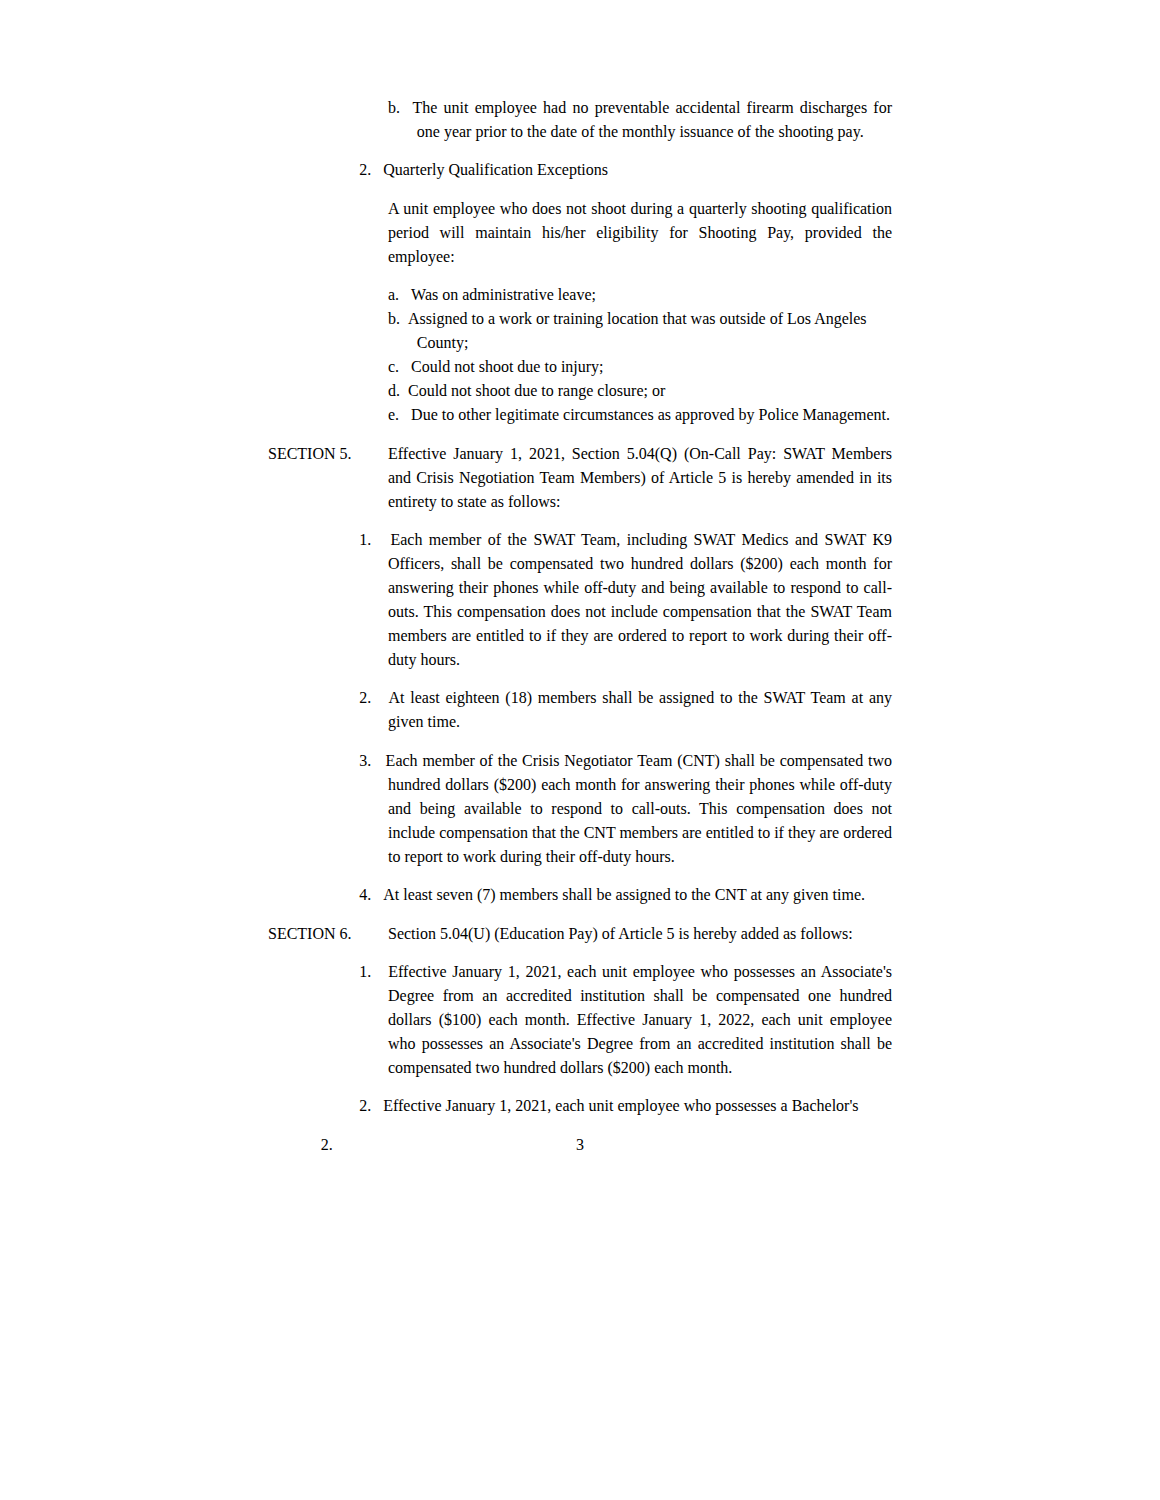b. The unit employee had no preventable accidental firearm discharges for one year prior to the date of the monthly issuance of the shooting pay.
2. Quarterly Qualification Exceptions
A unit employee who does not shoot during a quarterly shooting qualification period will maintain his/her eligibility for Shooting Pay, provided the employee:
a. Was on administrative leave;
b. Assigned to a work or training location that was outside of Los Angeles County;
c. Could not shoot due to injury;
d. Could not shoot due to range closure; or
e. Due to other legitimate circumstances as approved by Police Management.
SECTION 5.
Effective January 1, 2021, Section 5.04(Q) (On-Call Pay: SWAT Members and Crisis Negotiation Team Members) of Article 5 is hereby amended in its entirety to state as follows:
1. Each member of the SWAT Team, including SWAT Medics and SWAT K9 Officers, shall be compensated two hundred dollars ($200) each month for answering their phones while off-duty and being available to respond to call-outs. This compensation does not include compensation that the SWAT Team members are entitled to if they are ordered to report to work during their off-duty hours.
2. At least eighteen (18) members shall be assigned to the SWAT Team at any given time.
3. Each member of the Crisis Negotiator Team (CNT) shall be compensated two hundred dollars ($200) each month for answering their phones while off-duty and being available to respond to call-outs. This compensation does not include compensation that the CNT members are entitled to if they are ordered to report to work during their off-duty hours.
4. At least seven (7) members shall be assigned to the CNT at any given time.
SECTION 6.
Section 5.04(U) (Education Pay) of Article 5 is hereby added as follows:
1. Effective January 1, 2021, each unit employee who possesses an Associate's Degree from an accredited institution shall be compensated one hundred dollars ($100) each month. Effective January 1, 2022, each unit employee who possesses an Associate's Degree from an accredited institution shall be compensated two hundred dollars ($200) each month.
2. Effective January 1, 2021, each unit employee who possesses a Bachelor's
2.
3